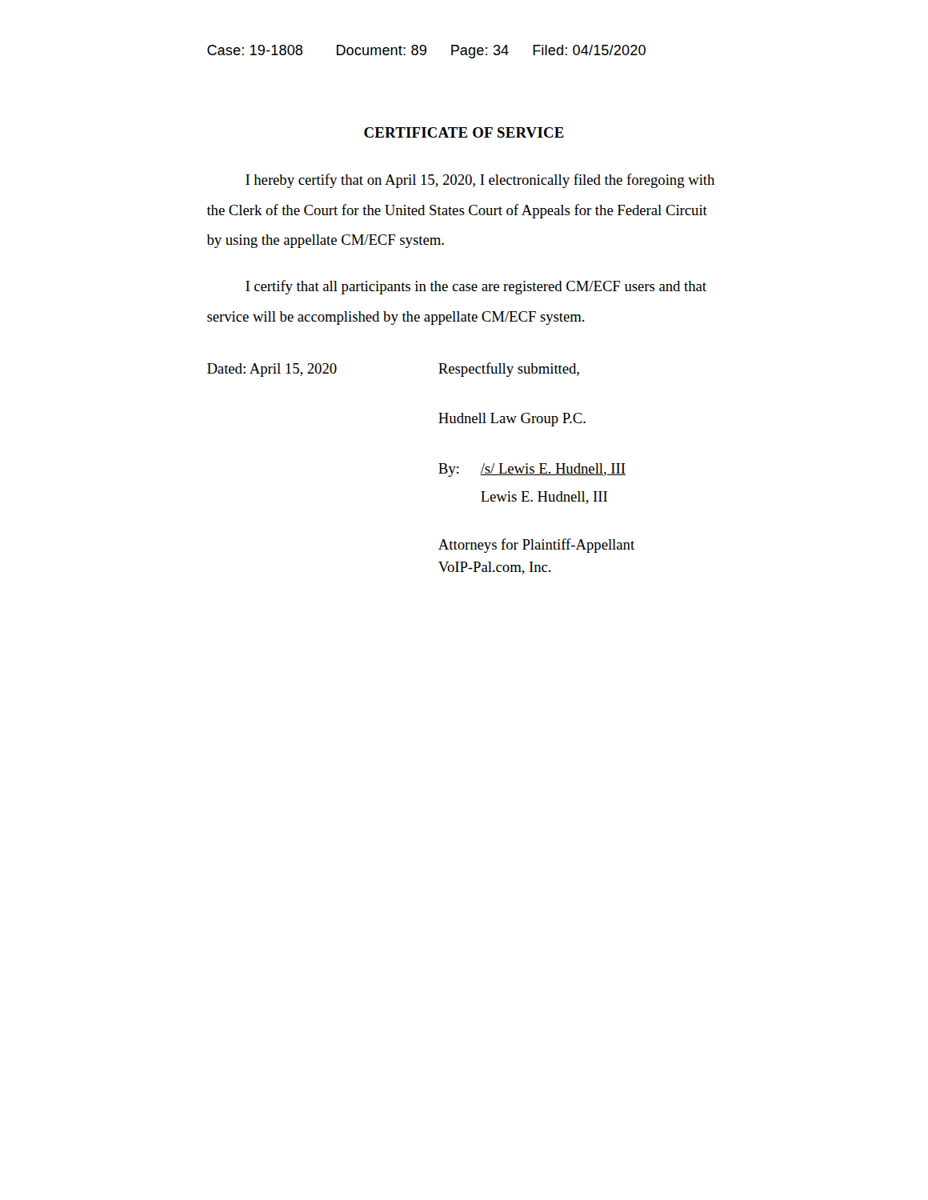Case: 19-1808 Document: 89 Page: 34 Filed: 04/15/2020
CERTIFICATE OF SERVICE
I hereby certify that on April 15, 2020, I electronically filed the foregoing with the Clerk of the Court for the United States Court of Appeals for the Federal Circuit by using the appellate CM/ECF system.
I certify that all participants in the case are registered CM/ECF users and that service will be accomplished by the appellate CM/ECF system.
| Dated: April 15, 2020 | Respectfully submitted, Hudnell Law Group P.C. By: /s/ Lewis E. Hudnell, III Lewis E. Hudnell, III Attorneys for Plaintiff-Appellant VoIP-Pal.com, Inc. |